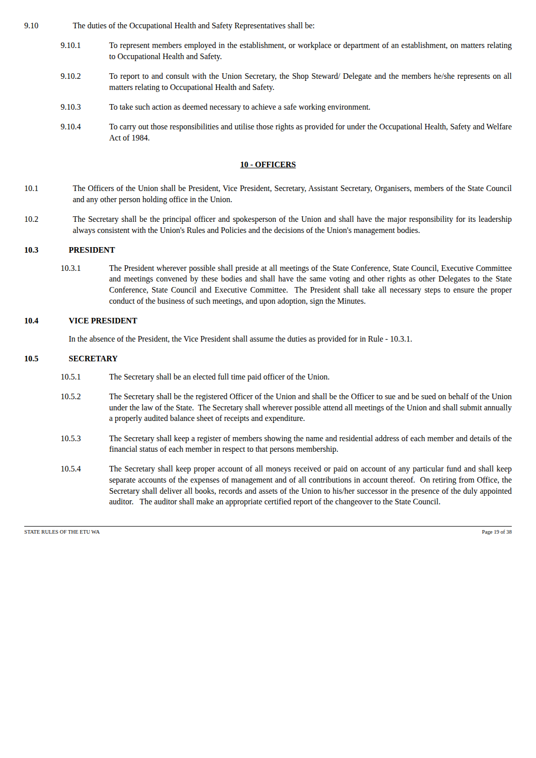9.10
The duties of the Occupational Health and Safety Representatives shall be:
9.10.1
To represent members employed in the establishment, or workplace or department of an establishment, on matters relating to Occupational Health and Safety.
9.10.2
To report to and consult with the Union Secretary, the Shop Steward/ Delegate and the members he/she represents on all matters relating to Occupational Health and Safety.
9.10.3
To take such action as deemed necessary to achieve a safe working environment.
9.10.4
To carry out those responsibilities and utilise those rights as provided for under the Occupational Health, Safety and Welfare Act of 1984.
10 - OFFICERS
10.1
The Officers of the Union shall be President, Vice President, Secretary, Assistant Secretary, Organisers, members of the State Council and any other person holding office in the Union.
10.2
The Secretary shall be the principal officer and spokesperson of the Union and shall have the major responsibility for its leadership always consistent with the Union's Rules and Policies and the decisions of the Union's management bodies.
10.3
PRESIDENT
10.3.1
The President wherever possible shall preside at all meetings of the State Conference, State Council, Executive Committee and meetings convened by these bodies and shall have the same voting and other rights as other Delegates to the State Conference, State Council and Executive Committee. The President shall take all necessary steps to ensure the proper conduct of the business of such meetings, and upon adoption, sign the Minutes.
10.4
VICE PRESIDENT
In the absence of the President, the Vice President shall assume the duties as provided for in Rule - 10.3.1.
10.5
SECRETARY
10.5.1
The Secretary shall be an elected full time paid officer of the Union.
10.5.2
The Secretary shall be the registered Officer of the Union and shall be the Officer to sue and be sued on behalf of the Union under the law of the State. The Secretary shall wherever possible attend all meetings of the Union and shall submit annually a properly audited balance sheet of receipts and expenditure.
10.5.3
The Secretary shall keep a register of members showing the name and residential address of each member and details of the financial status of each member in respect to that persons membership.
10.5.4
The Secretary shall keep proper account of all moneys received or paid on account of any particular fund and shall keep separate accounts of the expenses of management and of all contributions in account thereof. On retiring from Office, the Secretary shall deliver all books, records and assets of the Union to his/her successor in the presence of the duly appointed auditor. The auditor shall make an appropriate certified report of the changeover to the State Council.
STATE RULES OF THE ETU WA Page 19 of 38